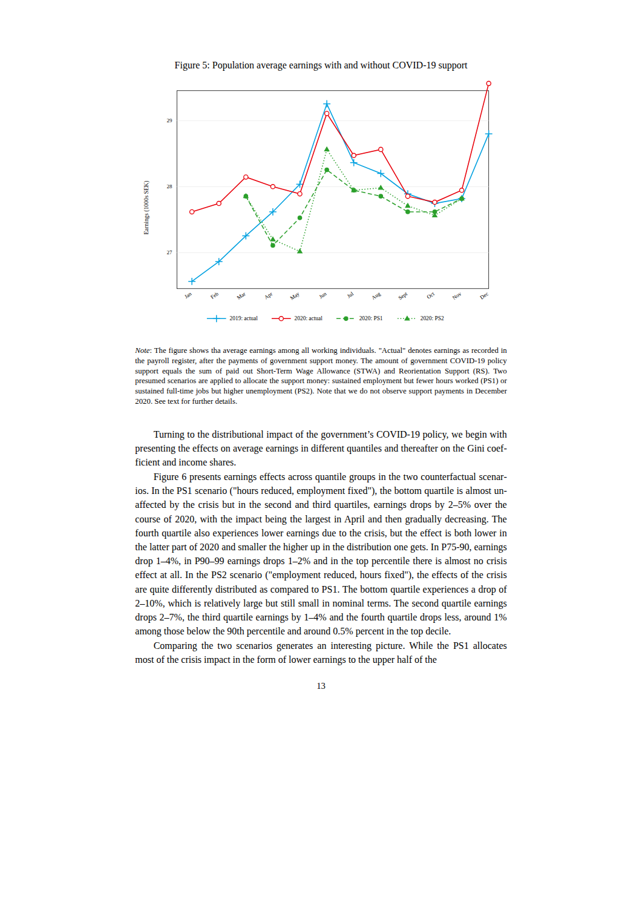Figure 5: Population average earnings with and without COVID-19 support
Earnings (1000s SEK) 27 28 29 Jan Feb Mar Apr May Jun Jul Aug Sept Oct Nov Dec 2019: actual 2020: actual 2020: PS1 2020: PS2
Note: The figure shows tha average earnings among all working individuals. "Actual" denotes earnings as recorded in the payroll register, after the payments of government support money. The amount of government COVID-19 policy support equals the sum of paid out Short-Term Wage Allowance (STWA) and Reorientation Support (RS). Two presumed scenarios are applied to allocate the support money: sustained employment but fewer hours worked (PS1) or sustained full-time jobs but higher unemployment (PS2). Note that we do not observe support payments in December 2020. See text for further details.
Turning to the distributional impact of the government’s COVID-19 policy, we begin with presenting the effects on average earnings in different quantiles and thereafter on the Gini coefficient and income shares.
Figure 6 presents earnings effects across quantile groups in the two counterfactual scenarios. In the PS1 scenario ("hours reduced, employment fixed"), the bottom quartile is almost unaffected by the crisis but in the second and third quartiles, earnings drops by 2–5% over the course of 2020, with the impact being the largest in April and then gradually decreasing. The fourth quartile also experiences lower earnings due to the crisis, but the effect is both lower in the latter part of 2020 and smaller the higher up in the distribution one gets. In P75-90, earnings drop 1–4%, in P90–99 earnings drops 1–2% and in the top percentile there is almost no crisis effect at all. In the PS2 scenario ("employment reduced, hours fixed"), the effects of the crisis are quite differently distributed as compared to PS1. The bottom quartile experiences a drop of 2–10%, which is relatively large but still small in nominal terms. The second quartile earnings drops 2–7%, the third quartile earnings by 1–4% and the fourth quartile drops less, around 1% among those below the 90th percentile and around 0.5% percent in the top decile.
Comparing the two scenarios generates an interesting picture. While the PS1 allocates most of the crisis impact in the form of lower earnings to the upper half of the
13